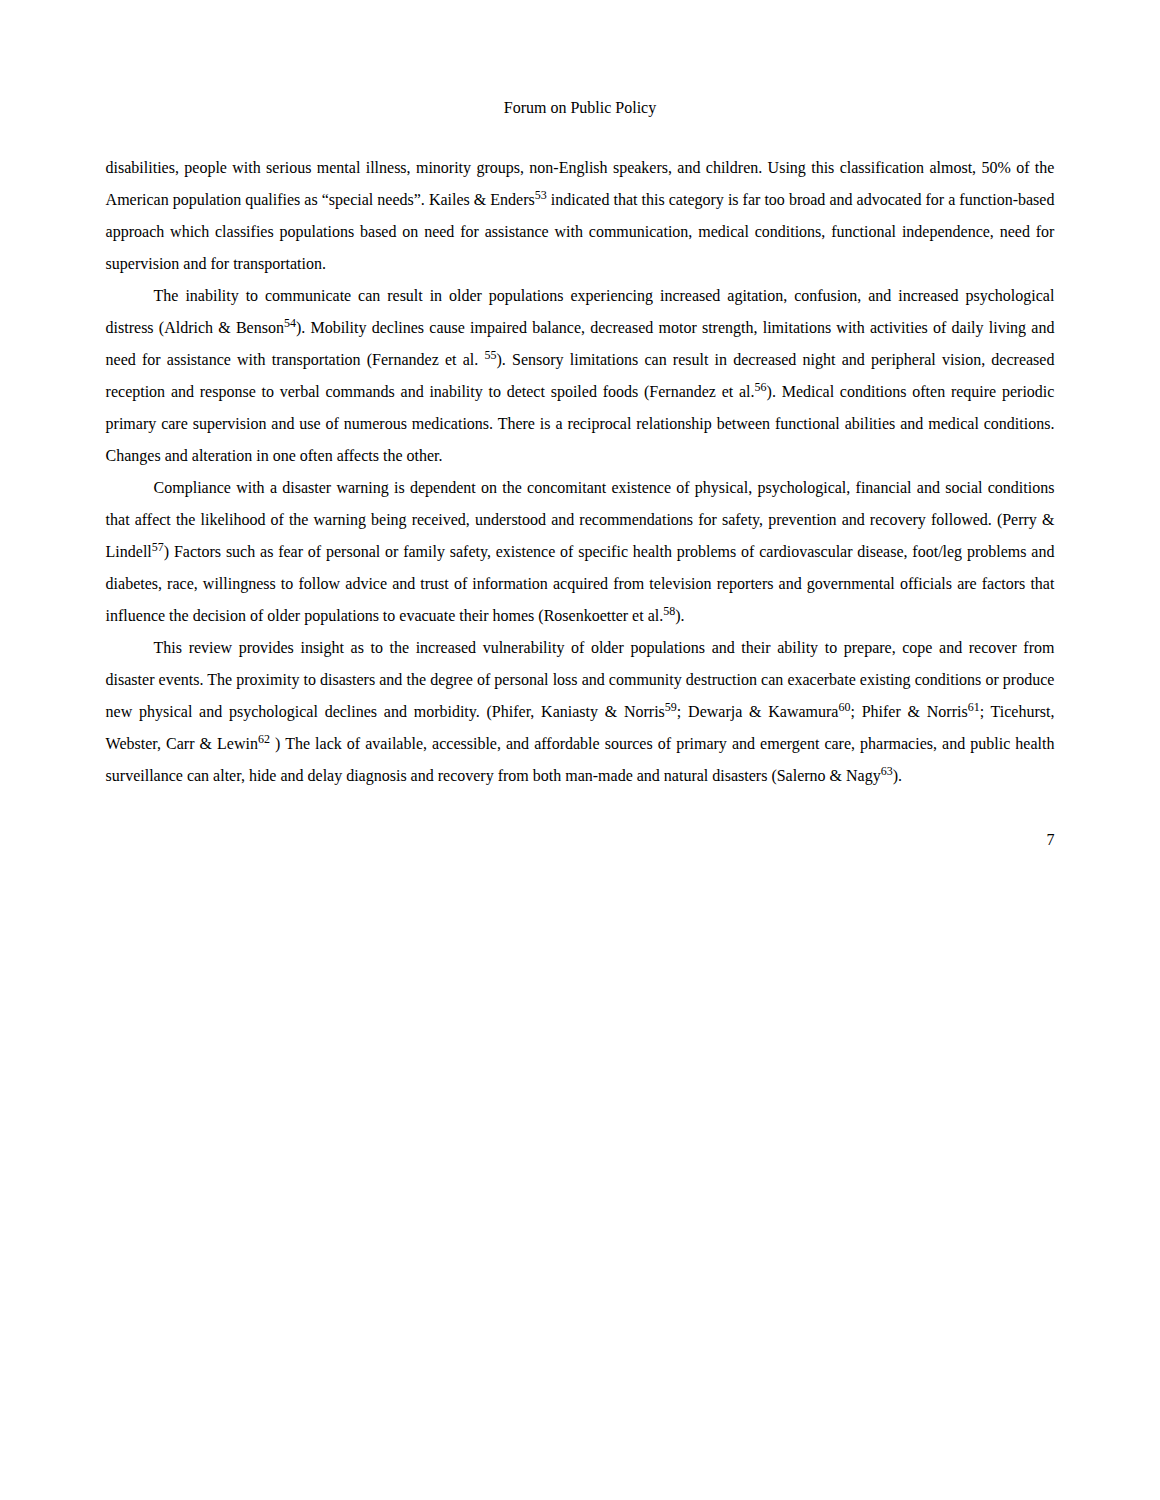Forum on Public Policy
disabilities, people with serious mental illness, minority groups, non-English speakers, and children. Using this classification almost, 50% of the American population qualifies as “special needs”. Kailes & Enders53 indicated that this category is far too broad and advocated for a function-based approach which classifies populations based on need for assistance with communication, medical conditions, functional independence, need for supervision and for transportation.
The inability to communicate can result in older populations experiencing increased agitation, confusion, and increased psychological distress (Aldrich & Benson54). Mobility declines cause impaired balance, decreased motor strength, limitations with activities of daily living and need for assistance with transportation (Fernandez et al. 55). Sensory limitations can result in decreased night and peripheral vision, decreased reception and response to verbal commands and inability to detect spoiled foods (Fernandez et al.56). Medical conditions often require periodic primary care supervision and use of numerous medications. There is a reciprocal relationship between functional abilities and medical conditions. Changes and alteration in one often affects the other.
Compliance with a disaster warning is dependent on the concomitant existence of physical, psychological, financial and social conditions that affect the likelihood of the warning being received, understood and recommendations for safety, prevention and recovery followed. (Perry & Lindell57) Factors such as fear of personal or family safety, existence of specific health problems of cardiovascular disease, foot/leg problems and diabetes, race, willingness to follow advice and trust of information acquired from television reporters and governmental officials are factors that influence the decision of older populations to evacuate their homes (Rosenkoetter et al.58).
This review provides insight as to the increased vulnerability of older populations and their ability to prepare, cope and recover from disaster events. The proximity to disasters and the degree of personal loss and community destruction can exacerbate existing conditions or produce new physical and psychological declines and morbidity. (Phifer, Kaniasty & Norris59; Dewarja & Kawamura60; Phifer & Norris61; Ticehurst, Webster, Carr & Lewin62 ) The lack of available, accessible, and affordable sources of primary and emergent care, pharmacies, and public health surveillance can alter, hide and delay diagnosis and recovery from both man-made and natural disasters (Salerno & Nagy63).
7